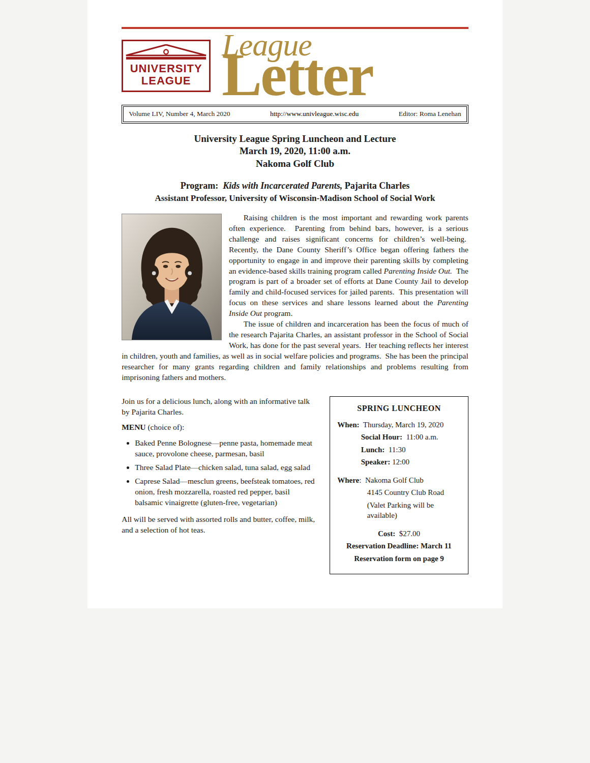UNIVERSITY
LEAGUE
League Letter
Volume LIV, Number 4, March 2020 http://www.univleague.wisc.edu Editor: Roma Lenehan
University League Spring Luncheon and Lecture
March 19, 2020, 11:00 a.m.
Nakoma Golf Club
Program: Kids with Incarcerated Parents, Pajarita Charles
Assistant Professor, University of Wisconsin-Madison School of Social Work
Raising children is the most important and rewarding work parents often experience. Parenting from behind bars, however, is a serious challenge and raises significant concerns for children’s well-being. Recently, the Dane County Sheriff’s Office began offering fathers the opportunity to engage in and improve their parenting skills by completing an evidence-based skills training program called Parenting Inside Out. The program is part of a broader set of efforts at Dane County Jail to develop family and child-focused services for jailed parents. This presentation will focus on these services and share lessons learned about the Parenting Inside Out program.
The issue of children and incarceration has been the focus of much of the research Pajarita Charles, an assistant professor in the School of Social Work, has done for the past several years. Her teaching reflects her interest in children, youth and families, as well as in social welfare policies and programs. She has been the principal researcher for many grants regarding children and family relationships and problems resulting from imprisoning fathers and mothers.
Join us for a delicious lunch, along with an informative talk by Pajarita Charles.
MENU (choice of):
Baked Penne Bolognese—penne pasta, homemade meat sauce, provolone cheese, parmesan, basil
Three Salad Plate—chicken salad, tuna salad, egg salad
Caprese Salad—mesclun greens, beefsteak tomatoes, red onion, fresh mozzarella, roasted red pepper, basil balsamic vinaigrette (gluten-free, vegetarian)
All will be served with assorted rolls and butter, coffee, milk, and a selection of hot teas.
SPRING LUNCHEON
When: Thursday, March 19, 2020
Social Hour: 11:00 a.m.
Lunch: 11:30
Speaker: 12:00
Where: Nakoma Golf Club
4145 Country Club Road
(Valet Parking will be available)
Cost: $27.00
Reservation Deadline: March 11
Reservation form on page 9